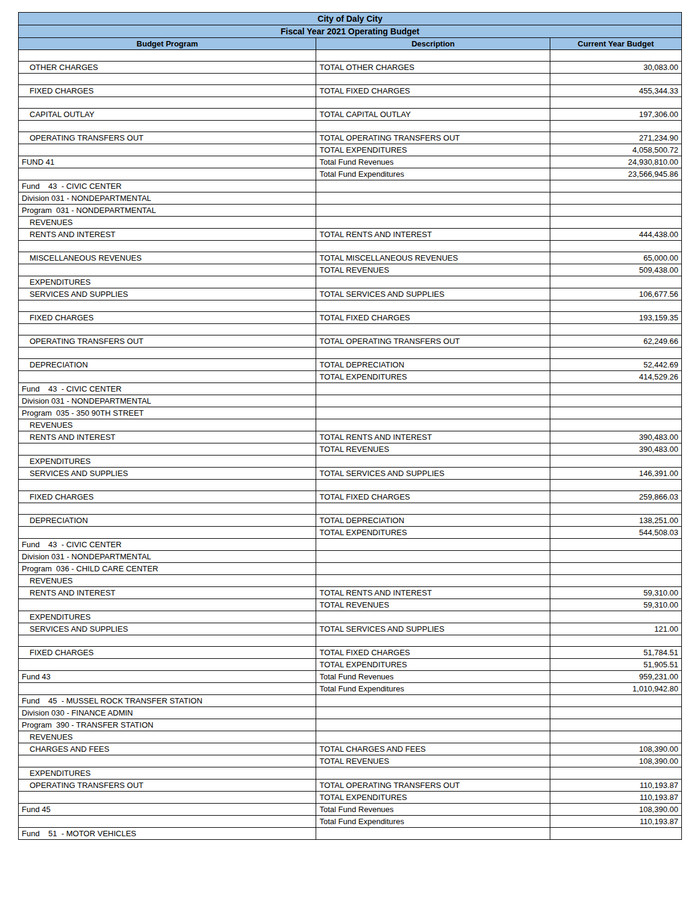| City of Daly City |
| --- |
| Fiscal Year 2021 Operating Budget |
| Budget Program | Description | Current Year Budget |
| OTHER CHARGES | TOTAL OTHER CHARGES | 30,083.00 |
| FIXED CHARGES | TOTAL FIXED CHARGES | 455,344.33 |
| CAPITAL OUTLAY | TOTAL CAPITAL OUTLAY | 197,306.00 |
| OPERATING TRANSFERS OUT | TOTAL OPERATING TRANSFERS OUT | 271,234.90 |
| | TOTAL EXPENDITURES | 4,058,500.72 |
| FUND 41 | Total Fund Revenues | 24,930,810.00 |
| | Total Fund Expenditures | 23,566,945.86 |
| Fund 43 - CIVIC CENTER | | |
| Division 031 - NONDEPARTMENTAL | | |
| Program 031 - NONDEPARTMENTAL | | |
| REVENUES | | |
| RENTS AND INTEREST | TOTAL RENTS AND INTEREST | 444,438.00 |
| MISCELLANEOUS REVENUES | TOTAL MISCELLANEOUS REVENUES | 65,000.00 |
| | TOTAL REVENUES | 509,438.00 |
| EXPENDITURES | | |
| SERVICES AND SUPPLIES | TOTAL SERVICES AND SUPPLIES | 106,677.56 |
| FIXED CHARGES | TOTAL FIXED CHARGES | 193,159.35 |
| OPERATING TRANSFERS OUT | TOTAL OPERATING TRANSFERS OUT | 62,249.66 |
| DEPRECIATION | TOTAL DEPRECIATION | 52,442.69 |
| | TOTAL EXPENDITURES | 414,529.26 |
| Fund 43 - CIVIC CENTER | | |
| Division 031 - NONDEPARTMENTAL | | |
| Program 035 - 350 90TH STREET | | |
| REVENUES | | |
| RENTS AND INTEREST | TOTAL RENTS AND INTEREST | 390,483.00 |
| | TOTAL REVENUES | 390,483.00 |
| EXPENDITURES | | |
| SERVICES AND SUPPLIES | TOTAL SERVICES AND SUPPLIES | 146,391.00 |
| FIXED CHARGES | TOTAL FIXED CHARGES | 259,866.03 |
| DEPRECIATION | TOTAL DEPRECIATION | 138,251.00 |
| | TOTAL EXPENDITURES | 544,508.03 |
| Fund 43 - CIVIC CENTER | | |
| Division 031 - NONDEPARTMENTAL | | |
| Program 036 - CHILD CARE CENTER | | |
| REVENUES | | |
| RENTS AND INTEREST | TOTAL RENTS AND INTEREST | 59,310.00 |
| | TOTAL REVENUES | 59,310.00 |
| EXPENDITURES | | |
| SERVICES AND SUPPLIES | TOTAL SERVICES AND SUPPLIES | 121.00 |
| FIXED CHARGES | TOTAL FIXED CHARGES | 51,784.51 |
| | TOTAL EXPENDITURES | 51,905.51 |
| Fund 43 | Total Fund Revenues | 959,231.00 |
| | Total Fund Expenditures | 1,010,942.80 |
| Fund 45 - MUSSEL ROCK TRANSFER STATION | | |
| Division 030 - FINANCE ADMIN | | |
| Program 390 - TRANSFER STATION | | |
| REVENUES | | |
| CHARGES AND FEES | TOTAL CHARGES AND FEES | 108,390.00 |
| | TOTAL REVENUES | 108,390.00 |
| EXPENDITURES | | |
| OPERATING TRANSFERS OUT | TOTAL OPERATING TRANSFERS OUT | 110,193.87 |
| | TOTAL EXPENDITURES | 110,193.87 |
| Fund 45 | Total Fund Revenues | 108,390.00 |
| | Total Fund Expenditures | 110,193.87 |
| Fund 51 - MOTOR VEHICLES | | |